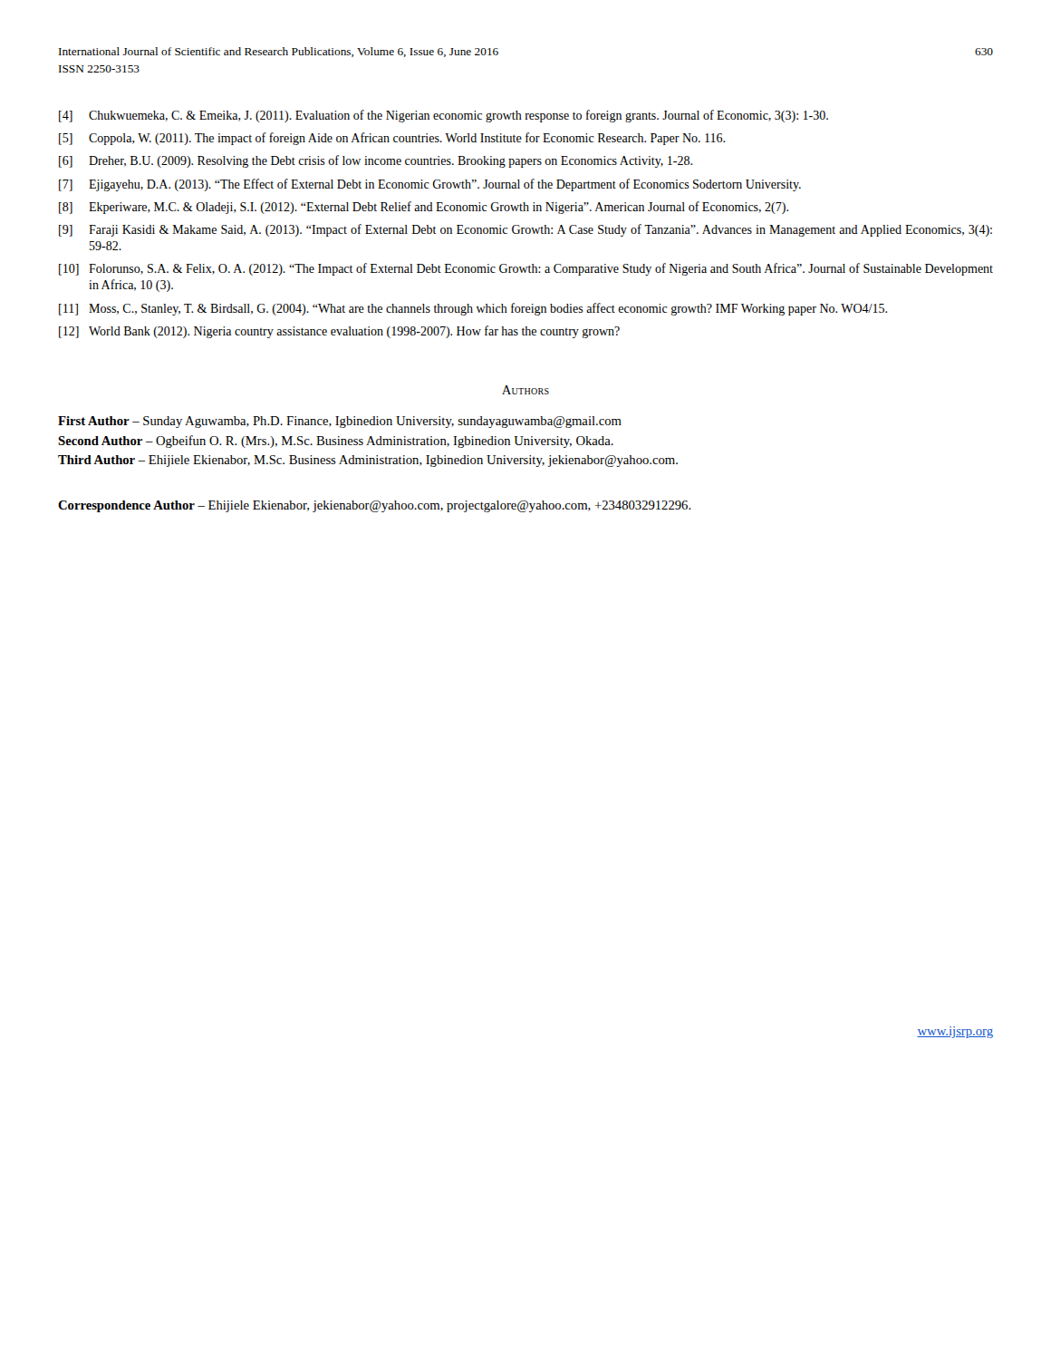International Journal of Scientific and Research Publications, Volume 6, Issue 6, June 2016 630
ISSN 2250-3153
[4] Chukwuemeka, C. & Emeika, J. (2011). Evaluation of the Nigerian economic growth response to foreign grants. Journal of Economic, 3(3): 1-30.
[5] Coppola, W. (2011). The impact of foreign Aide on African countries. World Institute for Economic Research. Paper No. 116.
[6] Dreher, B.U. (2009). Resolving the Debt crisis of low income countries. Brooking papers on Economics Activity, 1-28.
[7] Ejigayehu, D.A. (2013). “The Effect of External Debt in Economic Growth”. Journal of the Department of Economics Sodertorn University.
[8] Ekperiware, M.C. & Oladeji, S.I. (2012). “External Debt Relief and Economic Growth in Nigeria”. American Journal of Economics, 2(7).
[9] Faraji Kasidi & Makame Said, A. (2013). “Impact of External Debt on Economic Growth: A Case Study of Tanzania”. Advances in Management and Applied Economics, 3(4): 59-82.
[10] Folorunso, S.A. & Felix, O. A. (2012). “The Impact of External Debt Economic Growth: a Comparative Study of Nigeria and South Africa”. Journal of Sustainable Development in Africa, 10 (3).
[11] Moss, C., Stanley, T. & Birdsall, G. (2004). “What are the channels through which foreign bodies affect economic growth? IMF Working paper No. WO4/15.
[12] World Bank (2012). Nigeria country assistance evaluation (1998-2007). How far has the country grown?
Authors
First Author – Sunday Aguwamba, Ph.D. Finance, Igbinedion University, sundayaguwamba@gmail.com
Second Author – Ogbeifun O. R. (Mrs.), M.Sc. Business Administration, Igbinedion University, Okada.
Third Author – Ehijiele Ekienabor, M.Sc. Business Administration, Igbinedion University, jekienabor@yahoo.com.
Correspondence Author – Ehijiele Ekienabor, jekienabor@yahoo.com, projectgalore@yahoo.com, +2348032912296.
www.ijsrp.org